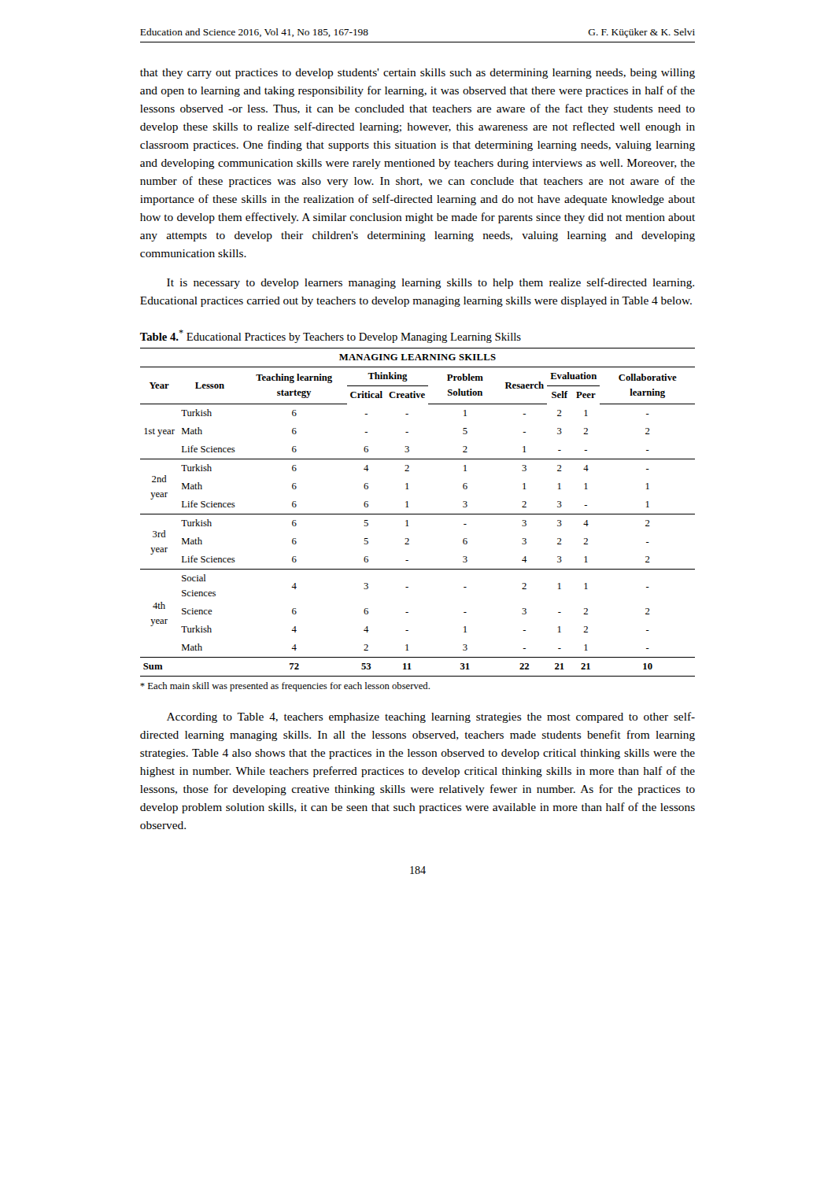Education and Science 2016, Vol 41, No 185, 167-198 G. F. Küçüker & K. Selvi
that they carry out practices to develop students' certain skills such as determining learning needs, being willing and open to learning and taking responsibility for learning, it was observed that there were practices in half of the lessons observed -or less. Thus, it can be concluded that teachers are aware of the fact they students need to develop these skills to realize self-directed learning; however, this awareness are not reflected well enough in classroom practices. One finding that supports this situation is that determining learning needs, valuing learning and developing communication skills were rarely mentioned by teachers during interviews as well. Moreover, the number of these practices was also very low. In short, we can conclude that teachers are not aware of the importance of these skills in the realization of self-directed learning and do not have adequate knowledge about how to develop them effectively. A similar conclusion might be made for parents since they did not mention about any attempts to develop their children's determining learning needs, valuing learning and developing communication skills.
It is necessary to develop learners managing learning skills to help them realize self-directed learning. Educational practices carried out by teachers to develop managing learning skills were displayed in Table 4 below.
Table 4.* Educational Practices by Teachers to Develop Managing Learning Skills
| MANAGING LEARNING SKILLS |
| --- |
| Year | Lesson | Teaching learning startegy | Thinking | Problem Solution | Resaerch | Evaluation | Collaborative learning |
| Critical | Creative | Self | Peer |
| 1st year | Turkish | 6 | - | - | 1 | - | 2 | 1 | - |
| Math | 6 | - | - | 5 | - | 3 | 2 | 2 |
| Life Sciences | 6 | 6 | 3 | 2 | 1 | - | - | - |
| 2nd year | Turkish | 6 | 4 | 2 | 1 | 3 | 2 | 4 | - |
| Math | 6 | 6 | 1 | 6 | 1 | 1 | 1 | 1 |
| Life Sciences | 6 | 6 | 1 | 3 | 2 | 3 | - | 1 |
| 3rd year | Turkish | 6 | 5 | 1 | - | 3 | 3 | 4 | 2 |
| Math | 6 | 5 | 2 | 6 | 3 | 2 | 2 | - |
| Life Sciences | 6 | 6 | - | 3 | 4 | 3 | 1 | 2 |
| 4th year | Social Sciences | 4 | 3 | - | - | 2 | 1 | 1 | - |
| Science | 6 | 6 | - | - | 3 | - | 2 | 2 |
| Turkish | 4 | 4 | - | 1 | - | 1 | 2 | - |
| Math | 4 | 2 | 1 | 3 | - | - | 1 | - |
| Sum | 72 | 53 | 11 | 31 | 22 | 21 | 21 | 10 |
* Each main skill was presented as frequencies for each lesson observed.
According to Table 4, teachers emphasize teaching learning strategies the most compared to other self-directed learning managing skills. In all the lessons observed, teachers made students benefit from learning strategies. Table 4 also shows that the practices in the lesson observed to develop critical thinking skills were the highest in number. While teachers preferred practices to develop critical thinking skills in more than half of the lessons, those for developing creative thinking skills were relatively fewer in number. As for the practices to develop problem solution skills, it can be seen that such practices were available in more than half of the lessons observed.
184